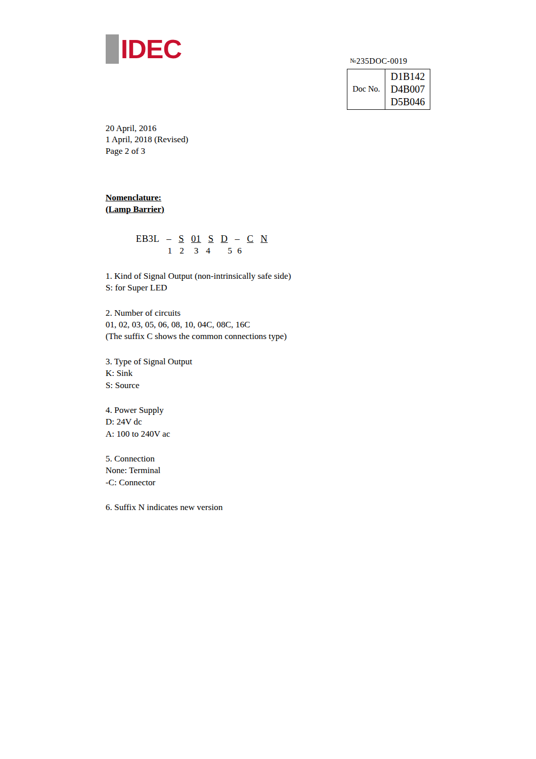IDEC
№235DOC-0019
| Doc No. | D1B142 D4B007 D5B046 |
20 April, 2016
1 April, 2018 (Revised)
Page 2 of 3
Nomenclature:
(Lamp Barrier)
EB3L – S 01 S D – C N
1 2 3 4 5 6
1. Kind of Signal Output (non-intrinsically safe side)
S: for Super LED
2. Number of circuits
01, 02, 03, 05, 06, 08, 10, 04C, 08C, 16C
(The suffix C shows the common connections type)
3. Type of Signal Output
K: Sink
S: Source
4. Power Supply
D: 24V dc
A: 100 to 240V ac
5. Connection
None: Terminal
-C: Connector
6. Suffix N indicates new version